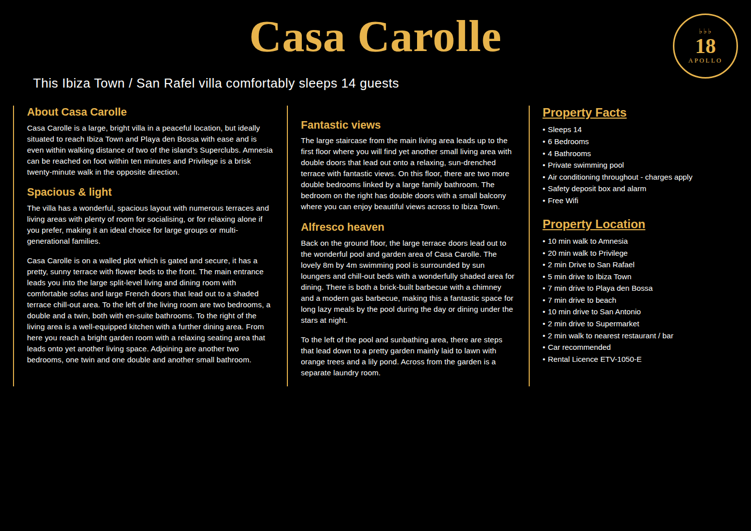♭♭♭ 18 APOLLO
Casa Carolle
This Ibiza Town / San Rafel villa comfortably sleeps 14 guests
About Casa Carolle
Casa Carolle is a large, bright villa in a peaceful location, but ideally situated to reach Ibiza Town and Playa den Bossa with ease and is even within walking distance of two of the island’s Superclubs. Amnesia can be reached on foot within ten minutes and Privilege is a brisk twenty-minute walk in the opposite direction.
Spacious & light
The villa has a wonderful, spacious layout with numerous terraces and living areas with plenty of room for socialising, or for relaxing alone if you prefer, making it an ideal choice for large groups or multi-generational families.
Casa Carolle is on a walled plot which is gated and secure, it has a pretty, sunny terrace with flower beds to the front. The main entrance leads you into the large split-level living and dining room with comfortable sofas and large French doors that lead out to a shaded terrace chill-out area. To the left of the living room are two bedrooms, a double and a twin, both with en-suite bathrooms. To the right of the living area is a well-equipped kitchen with a further dining area. From here you reach a bright garden room with a relaxing seating area that leads onto yet another living space. Adjoining are another two bedrooms, one twin and one double and another small bathroom.
Fantastic views
The large staircase from the main living area leads up to the first floor where you will find yet another small living area with double doors that lead out onto a relaxing, sun-drenched terrace with fantastic views. On this floor, there are two more double bedrooms linked by a large family bathroom. The bedroom on the right has double doors with a small balcony where you can enjoy beautiful views across to Ibiza Town.
Alfresco heaven
Back on the ground floor, the large terrace doors lead out to the wonderful pool and garden area of Casa Carolle. The lovely 8m by 4m swimming pool is surrounded by sun loungers and chill-out beds with a wonderfully shaded area for dining. There is both a brick-built barbecue with a chimney and a modern gas barbecue, making this a fantastic space for long lazy meals by the pool during the day or dining under the stars at night.
To the left of the pool and sunbathing area, there are steps that lead down to a pretty garden mainly laid to lawn with orange trees and a lily pond. Across from the garden is a separate laundry room.
Property Facts
Sleeps 14
6 Bedrooms
4 Bathrooms
Private swimming pool
Air conditioning throughout - charges apply
Safety deposit box and alarm
Free Wifi
Property Location
10 min walk to Amnesia
20 min walk to Privilege
2 min Drive to San Rafael
5 min drive to Ibiza Town
7 min drive to Playa den Bossa
7 min drive to beach
10 min drive to San Antonio
2 min drive to Supermarket
2 min walk to nearest restaurant / bar
Car recommended
Rental Licence ETV-1050-E